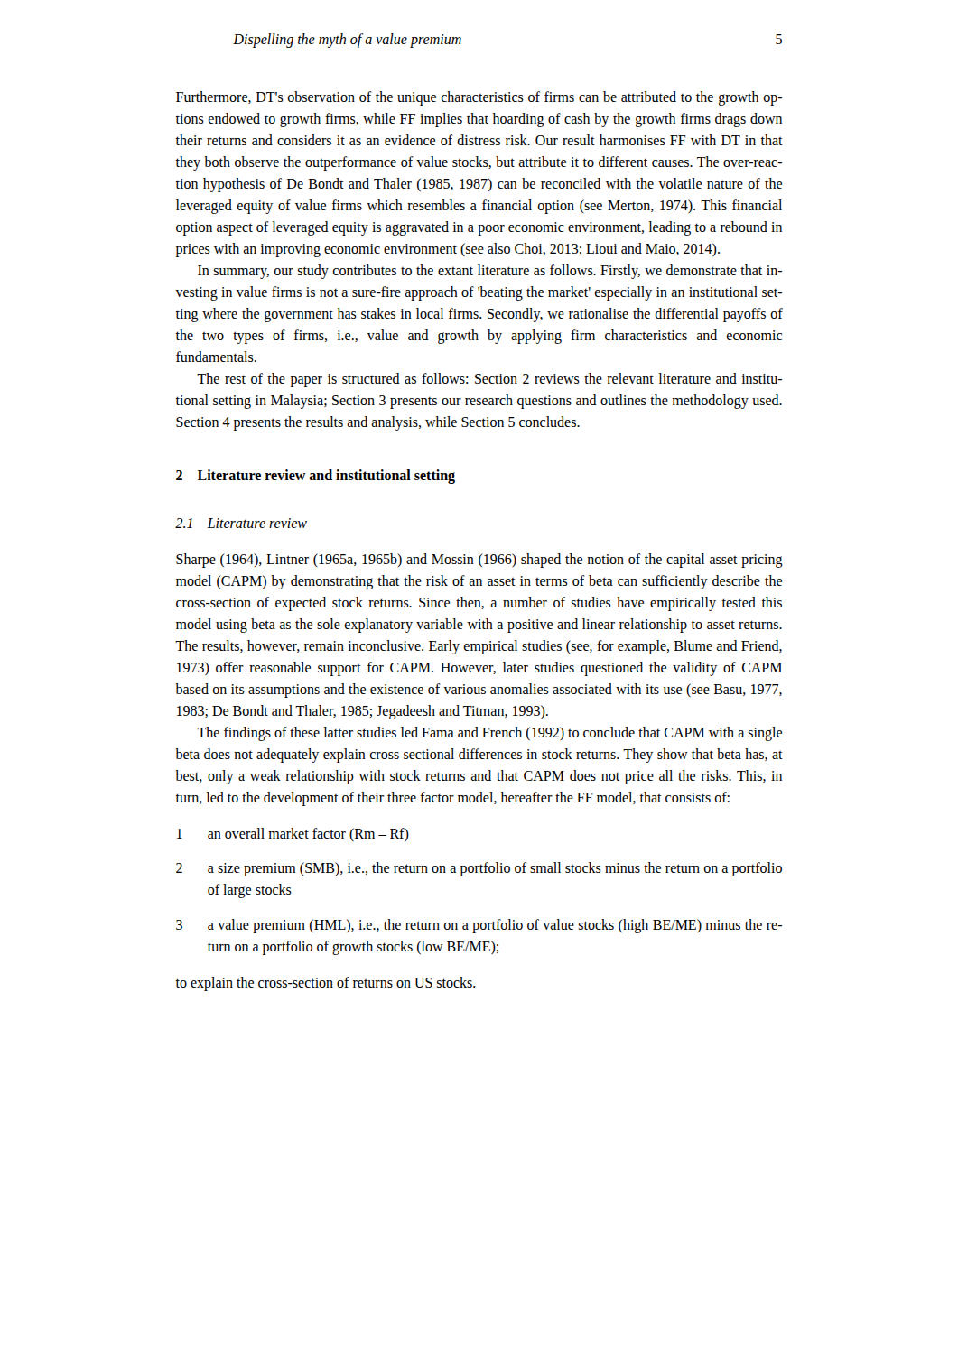Dispelling the myth of a value premium 5
Furthermore, DT's observation of the unique characteristics of firms can be attributed to the growth options endowed to growth firms, while FF implies that hoarding of cash by the growth firms drags down their returns and considers it as an evidence of distress risk. Our result harmonises FF with DT in that they both observe the outperformance of value stocks, but attribute it to different causes. The over-reaction hypothesis of De Bondt and Thaler (1985, 1987) can be reconciled with the volatile nature of the leveraged equity of value firms which resembles a financial option (see Merton, 1974). This financial option aspect of leveraged equity is aggravated in a poor economic environment, leading to a rebound in prices with an improving economic environment (see also Choi, 2013; Lioui and Maio, 2014).
In summary, our study contributes to the extant literature as follows. Firstly, we demonstrate that investing in value firms is not a sure-fire approach of 'beating the market' especially in an institutional setting where the government has stakes in local firms. Secondly, we rationalise the differential payoffs of the two types of firms, i.e., value and growth by applying firm characteristics and economic fundamentals.
The rest of the paper is structured as follows: Section 2 reviews the relevant literature and institutional setting in Malaysia; Section 3 presents our research questions and outlines the methodology used. Section 4 presents the results and analysis, while Section 5 concludes.
2 Literature review and institutional setting
2.1 Literature review
Sharpe (1964), Lintner (1965a, 1965b) and Mossin (1966) shaped the notion of the capital asset pricing model (CAPM) by demonstrating that the risk of an asset in terms of beta can sufficiently describe the cross-section of expected stock returns. Since then, a number of studies have empirically tested this model using beta as the sole explanatory variable with a positive and linear relationship to asset returns. The results, however, remain inconclusive. Early empirical studies (see, for example, Blume and Friend, 1973) offer reasonable support for CAPM. However, later studies questioned the validity of CAPM based on its assumptions and the existence of various anomalies associated with its use (see Basu, 1977, 1983; De Bondt and Thaler, 1985; Jegadeesh and Titman, 1993).
The findings of these latter studies led Fama and French (1992) to conclude that CAPM with a single beta does not adequately explain cross sectional differences in stock returns. They show that beta has, at best, only a weak relationship with stock returns and that CAPM does not price all the risks. This, in turn, led to the development of their three factor model, hereafter the FF model, that consists of:
an overall market factor (Rm – Rf)
a size premium (SMB), i.e., the return on a portfolio of small stocks minus the return on a portfolio of large stocks
a value premium (HML), i.e., the return on a portfolio of value stocks (high BE/ME) minus the return on a portfolio of growth stocks (low BE/ME);
to explain the cross-section of returns on US stocks.